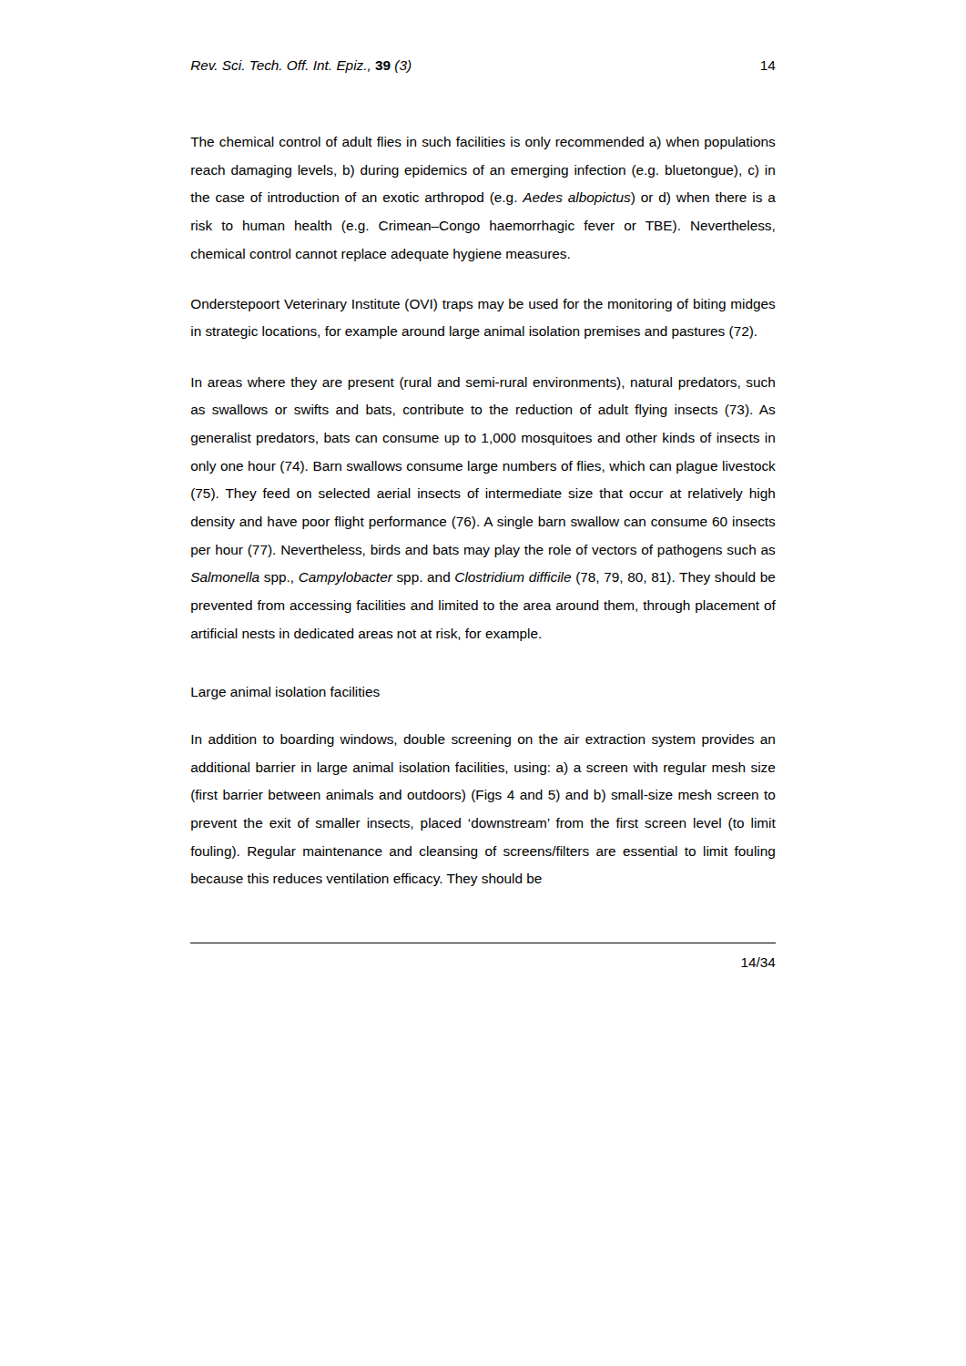Rev. Sci. Tech. Off. Int. Epiz., 39 (3) 14
The chemical control of adult flies in such facilities is only recommended a) when populations reach damaging levels, b) during epidemics of an emerging infection (e.g. bluetongue), c) in the case of introduction of an exotic arthropod (e.g. Aedes albopictus) or d) when there is a risk to human health (e.g. Crimean–Congo haemorrhagic fever or TBE). Nevertheless, chemical control cannot replace adequate hygiene measures.
Onderstepoort Veterinary Institute (OVI) traps may be used for the monitoring of biting midges in strategic locations, for example around large animal isolation premises and pastures (72).
In areas where they are present (rural and semi-rural environments), natural predators, such as swallows or swifts and bats, contribute to the reduction of adult flying insects (73). As generalist predators, bats can consume up to 1,000 mosquitoes and other kinds of insects in only one hour (74). Barn swallows consume large numbers of flies, which can plague livestock (75). They feed on selected aerial insects of intermediate size that occur at relatively high density and have poor flight performance (76). A single barn swallow can consume 60 insects per hour (77). Nevertheless, birds and bats may play the role of vectors of pathogens such as Salmonella spp., Campylobacter spp. and Clostridium difficile (78, 79, 80, 81). They should be prevented from accessing facilities and limited to the area around them, through placement of artificial nests in dedicated areas not at risk, for example.
Large animal isolation facilities
In addition to boarding windows, double screening on the air extraction system provides an additional barrier in large animal isolation facilities, using: a) a screen with regular mesh size (first barrier between animals and outdoors) (Figs 4 and 5) and b) small-size mesh screen to prevent the exit of smaller insects, placed ‘downstream’ from the first screen level (to limit fouling). Regular maintenance and cleansing of screens/filters are essential to limit fouling because this reduces ventilation efficacy. They should be
14/34